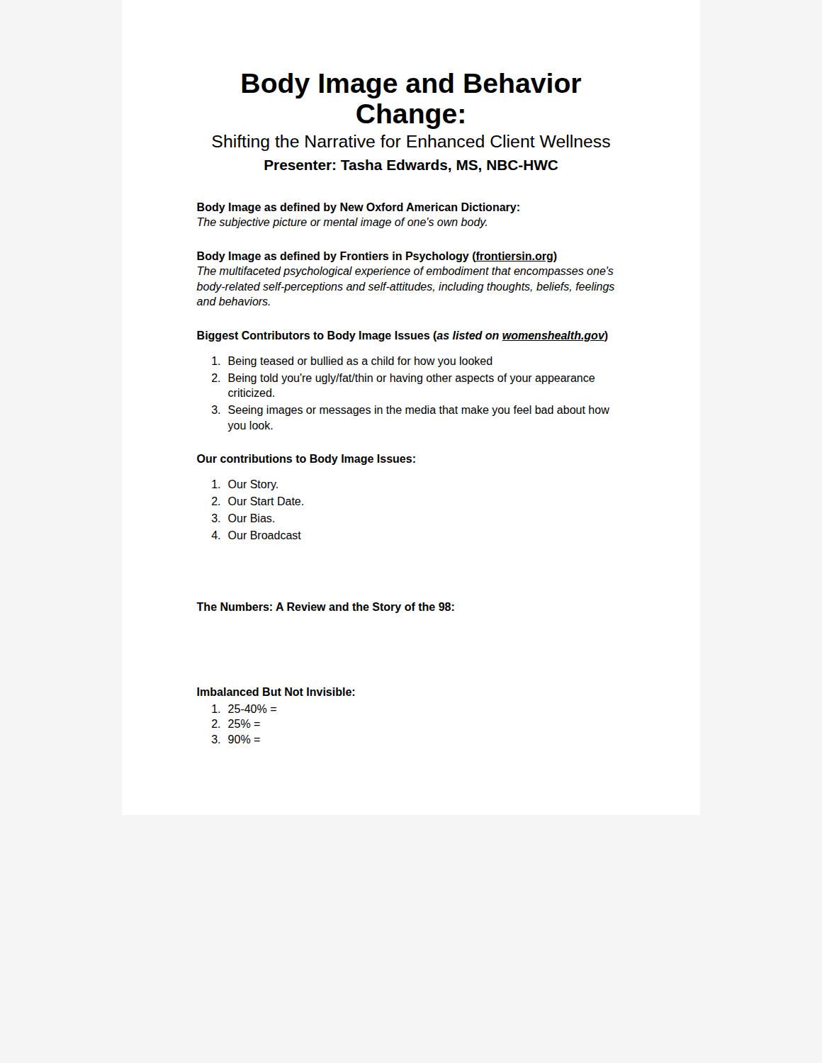Body Image and Behavior Change:
Shifting the Narrative for Enhanced Client Wellness
Presenter: Tasha Edwards, MS, NBC-HWC
Body Image as defined by New Oxford American Dictionary:
The subjective picture or mental image of one's own body.
Body Image as defined by Frontiers in Psychology (frontiersin.org)
The multifaceted psychological experience of embodiment that encompasses one's body-related self-perceptions and self-attitudes, including thoughts, beliefs, feelings and behaviors.
Biggest Contributors to Body Image Issues (as listed on womenshealth.gov)
Being teased or bullied as a child for how you looked
Being told you're ugly/fat/thin or having other aspects of your appearance criticized.
Seeing images or messages in the media that make you feel bad about how you look.
Our contributions to Body Image Issues:
Our Story.
Our Start Date.
Our Bias.
Our Broadcast
The Numbers: A Review and the Story of the 98:
Imbalanced But Not Invisible:
25-40% =
25% =
90% =